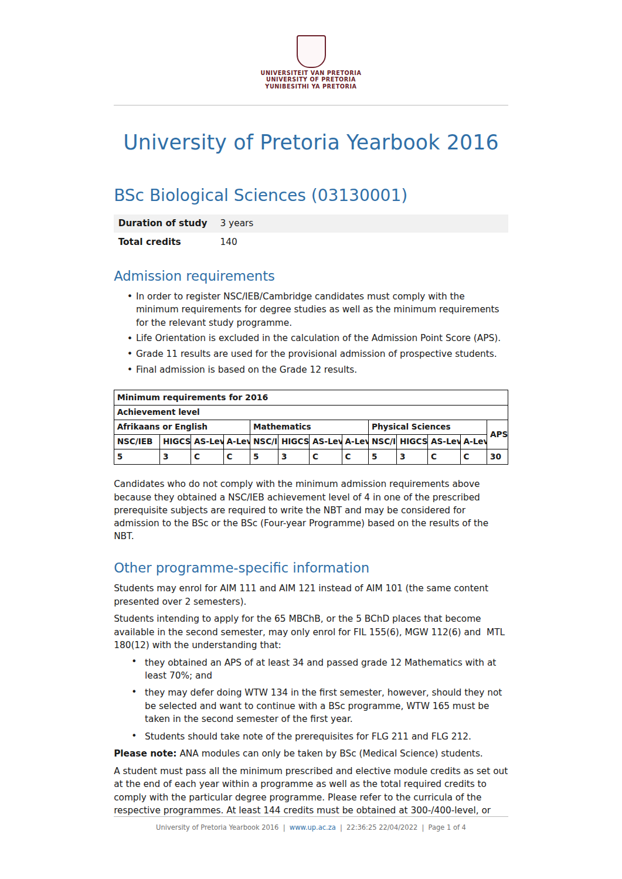UNIVERSITEIT VAN PRETORIA
UNIVERSITY OF PRETORIA
YUNIBESITHI YA PRETORIA
University of Pretoria Yearbook 2016
BSc Biological Sciences (03130001)
| Duration of study | 3 years | |
| Total credits | 140 | |
Admission requirements
In order to register NSC/IEB/Cambridge candidates must comply with the minimum requirements for degree studies as well as the minimum requirements for the relevant study programme.
Life Orientation is excluded in the calculation of the Admission Point Score (APS).
Grade 11 results are used for the provisional admission of prospective students.
Final admission is based on the Grade 12 results.
| Minimum requirements for 2016 |
| --- |
| Achievement level |
| Afrikaans or English | Mathematics | Physical Sciences | APS |
| NSC/IEB | HIGCSE | AS-Level | A-Level | NSC/IEB | HIGCSE | AS-Level | A-Level | NSC/IEB | HIGCSE | AS-Level | A-Level |
| 5 | 3 | C | C | 5 | 3 | C | C | 5 | 3 | C | C | 30 |
Candidates who do not comply with the minimum admission requirements above because they obtained a NSC/IEB achievement level of 4 in one of the prescribed prerequisite subjects are required to write the NBT and may be considered for admission to the BSc or the BSc (Four-year Programme) based on the results of the NBT.
Other programme-specific information
Students may enrol for AIM 111 and AIM 121 instead of AIM 101 (the same content presented over 2 semesters).
Students intending to apply for the 65 MBChB, or the 5 BChD places that become available in the second semester, may only enrol for FIL 155(6), MGW 112(6) and MTL 180(12) with the understanding that:
they obtained an APS of at least 34 and passed grade 12 Mathematics with at least 70%; and
they may defer doing WTW 134 in the first semester, however, should they not be selected and want to continue with a BSc programme, WTW 165 must be taken in the second semester of the first year.
Students should take note of the prerequisites for FLG 211 and FLG 212.
Please note: ANA modules can only be taken by BSc (Medical Science) students.
A student must pass all the minimum prescribed and elective module credits as set out at the end of each year within a programme as well as the total required credits to comply with the particular degree programme. Please refer to the curricula of the respective programmes. At least 144 credits must be obtained at 300-/400-level, or
University of Pretoria Yearbook 2016 | www.up.ac.za | 22:36:25 22/04/2022 | Page 1 of 4